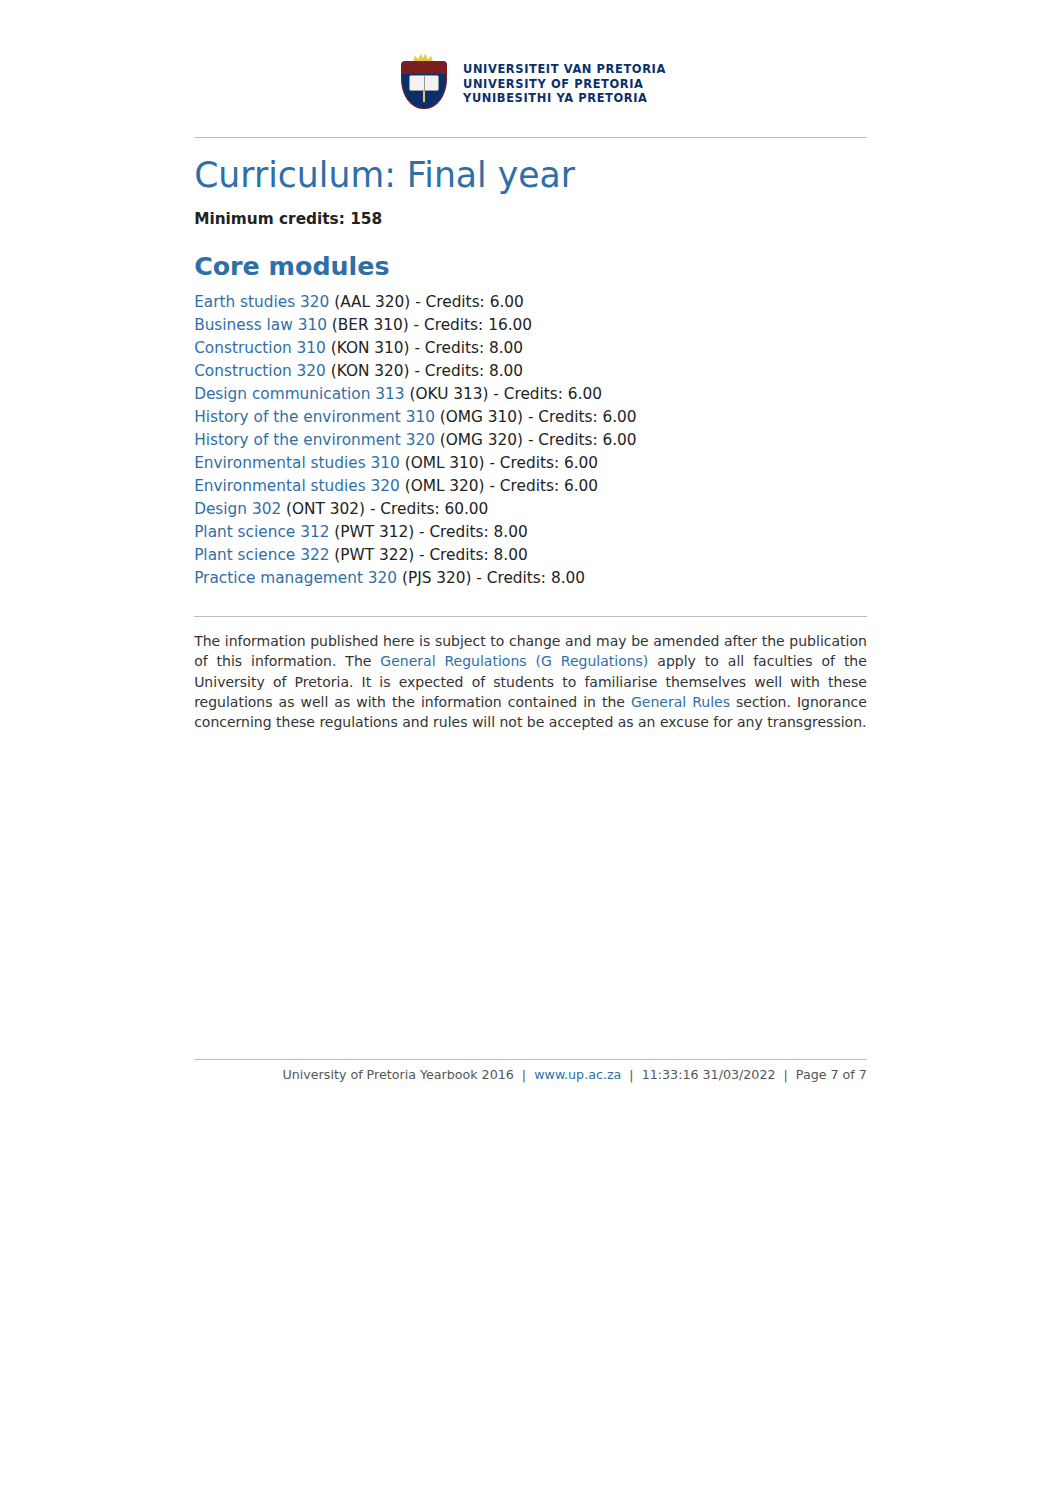Universiteit van Pretoria
University of Pretoria
Yunibesithi ya Pretoria
Curriculum: Final year
Minimum credits: 158
Core modules
Earth studies 320 (AAL 320) - Credits: 6.00
Business law 310 (BER 310) - Credits: 16.00
Construction 310 (KON 310) - Credits: 8.00
Construction 320 (KON 320) - Credits: 8.00
Design communication 313 (OKU 313) - Credits: 6.00
History of the environment 310 (OMG 310) - Credits: 6.00
History of the environment 320 (OMG 320) - Credits: 6.00
Environmental studies 310 (OML 310) - Credits: 6.00
Environmental studies 320 (OML 320) - Credits: 6.00
Design 302 (ONT 302) - Credits: 60.00
Plant science 312 (PWT 312) - Credits: 8.00
Plant science 322 (PWT 322) - Credits: 8.00
Practice management 320 (PJS 320) - Credits: 8.00
The information published here is subject to change and may be amended after the publication of this information. The General Regulations (G Regulations) apply to all faculties of the University of Pretoria. It is expected of students to familiarise themselves well with these regulations as well as with the information contained in the General Rules section. Ignorance concerning these regulations and rules will not be accepted as an excuse for any transgression.
University of Pretoria Yearbook 2016 | www.up.ac.za | 11:33:16 31/03/2022 | Page 7 of 7